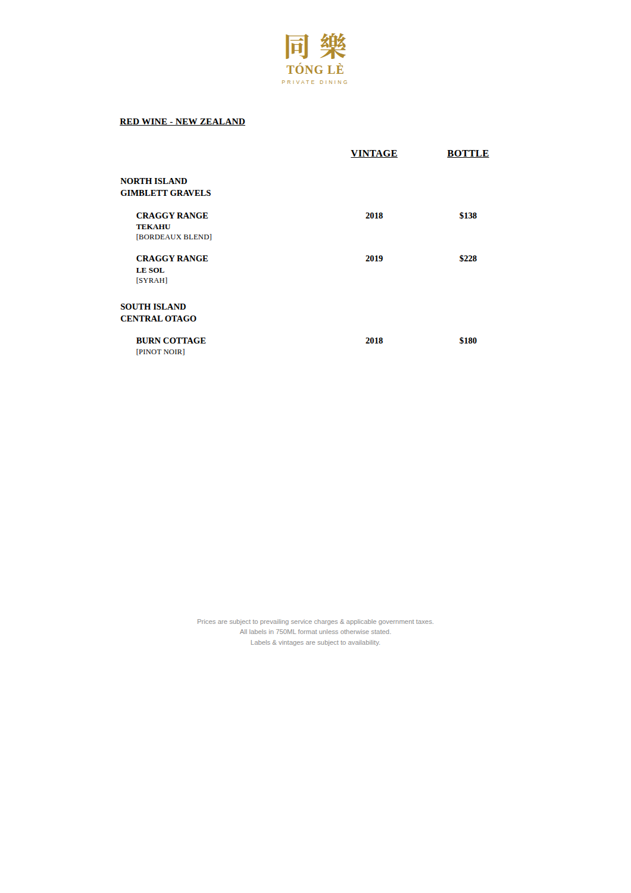同 樂
TÓNG LÈ
PRIVATE DINING
RED WINE - NEW ZEALAND
| | VINTAGE | BOTTLE |
| --- | --- | --- |
| NORTH ISLAND GIMBLETT GRAVELS | | |
| CRAGGY RANGE TEKAHU [BORDEAUX BLEND] | 2018 | $138 |
| CRAGGY RANGE LE SOL [SYRAH] | 2019 | $228 |
| SOUTH ISLAND CENTRAL OTAGO | | |
| BURN COTTAGE [PINOT NOIR] | 2018 | $180 |
Prices are subject to prevailing service charges & applicable government taxes.
All labels in 750ML format unless otherwise stated.
Labels & vintages are subject to availability.